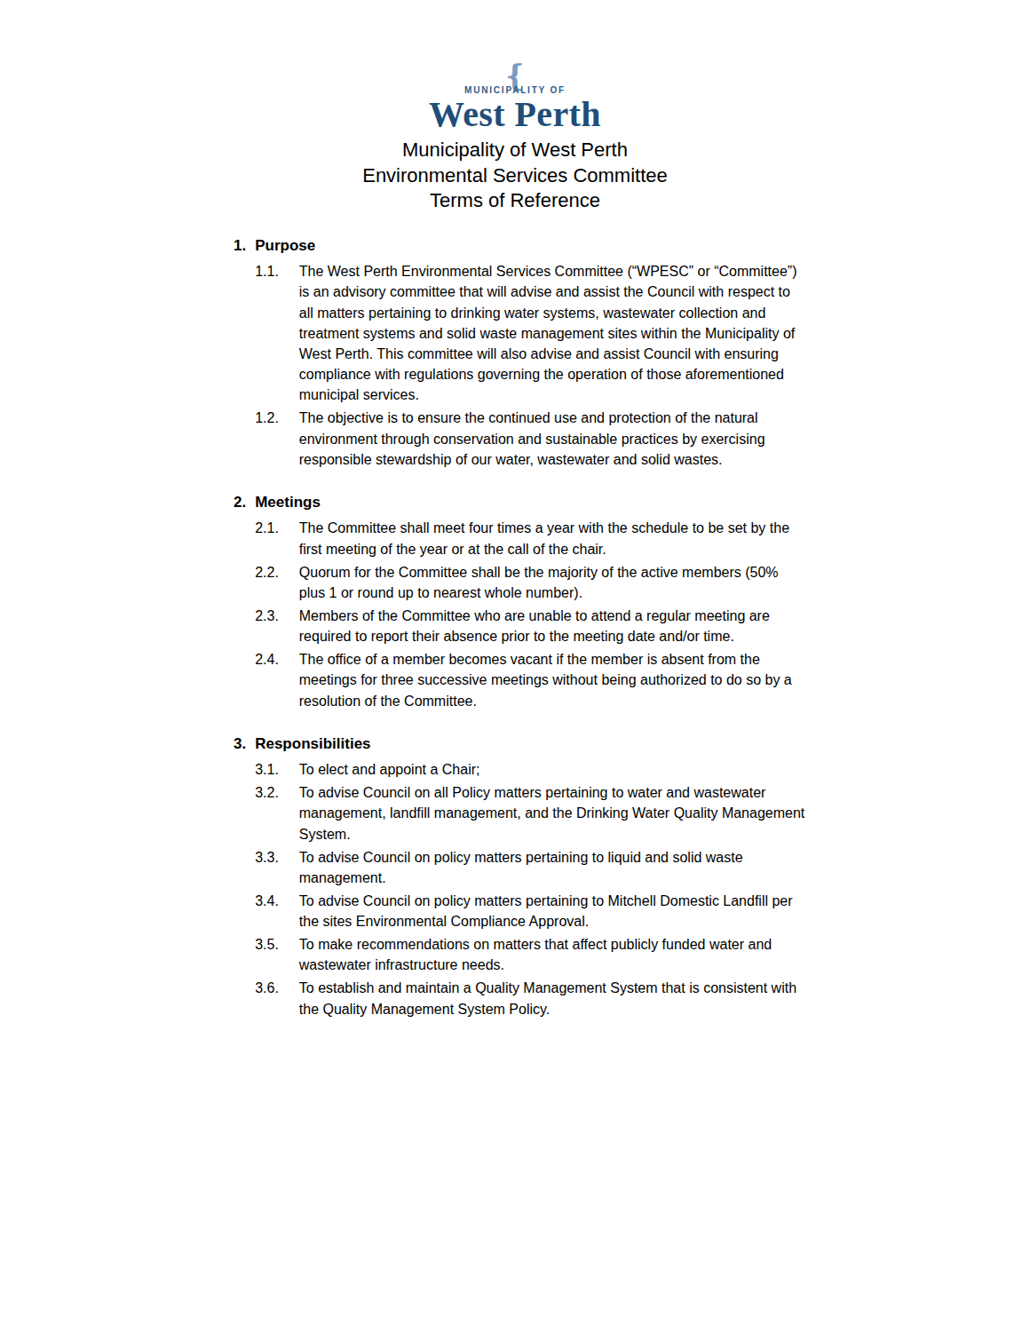❴ Municipality of West Perth
Municipality of West Perth Environmental Services Committee Terms of Reference
Purpose
The West Perth Environmental Services Committee (“WPESC” or “Committee”) is an advisory committee that will advise and assist the Council with respect to all matters pertaining to drinking water systems, wastewater collection and treatment systems and solid waste management sites within the Municipality of West Perth. This committee will also advise and assist Council with ensuring compliance with regulations governing the operation of those aforementioned municipal services.
The objective is to ensure the continued use and protection of the natural environment through conservation and sustainable practices by exercising responsible stewardship of our water, wastewater and solid wastes.
Meetings
The Committee shall meet four times a year with the schedule to be set by the first meeting of the year or at the call of the chair.
Quorum for the Committee shall be the majority of the active members (50% plus 1 or round up to nearest whole number).
Members of the Committee who are unable to attend a regular meeting are required to report their absence prior to the meeting date and/or time.
The office of a member becomes vacant if the member is absent from the meetings for three successive meetings without being authorized to do so by a resolution of the Committee.
Responsibilities
To elect and appoint a Chair;
To advise Council on all Policy matters pertaining to water and wastewater management, landfill management, and the Drinking Water Quality Management System.
To advise Council on policy matters pertaining to liquid and solid waste management.
To advise Council on policy matters pertaining to Mitchell Domestic Landfill per the sites Environmental Compliance Approval.
To make recommendations on matters that affect publicly funded water and wastewater infrastructure needs.
To establish and maintain a Quality Management System that is consistent with the Quality Management System Policy.